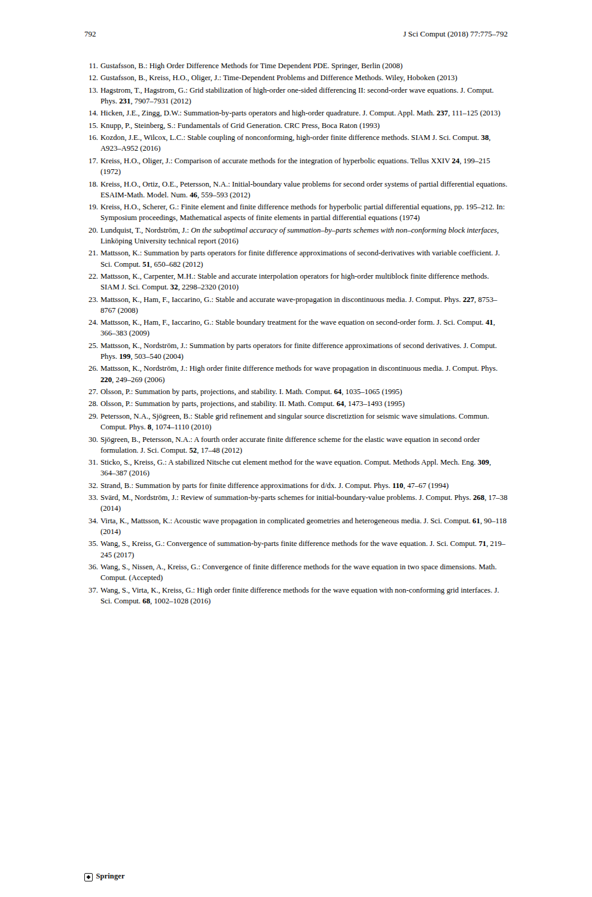792 J Sci Comput (2018) 77:775–792
Gustafsson, B.: High Order Difference Methods for Time Dependent PDE. Springer, Berlin (2008)
Gustafsson, B., Kreiss, H.O., Oliger, J.: Time-Dependent Problems and Difference Methods. Wiley, Hoboken (2013)
Hagstrom, T., Hagstrom, G.: Grid stabilization of high-order one-sided differencing II: second-order wave equations. J. Comput. Phys. 231, 7907–7931 (2012)
Hicken, J.E., Zingg, D.W.: Summation-by-parts operators and high-order quadrature. J. Comput. Appl. Math. 237, 111–125 (2013)
Knupp, P., Steinberg, S.: Fundamentals of Grid Generation. CRC Press, Boca Raton (1993)
Kozdon, J.E., Wilcox, L.C.: Stable coupling of nonconforming, high-order finite difference methods. SIAM J. Sci. Comput. 38, A923–A952 (2016)
Kreiss, H.O., Oliger, J.: Comparison of accurate methods for the integration of hyperbolic equations. Tellus XXIV 24, 199–215 (1972)
Kreiss, H.O., Ortiz, O.E., Petersson, N.A.: Initial-boundary value problems for second order systems of partial differential equations. ESAIM-Math. Model. Num. 46, 559–593 (2012)
Kreiss, H.O., Scherer, G.: Finite element and finite difference methods for hyperbolic partial differential equations, pp. 195–212. In: Symposium proceedings, Mathematical aspects of finite elements in partial differential equations (1974)
Lundquist, T., Nordström, J.: On the suboptimal accuracy of summation–by–parts schemes with non–conforming block interfaces, Linköping University technical report (2016)
Mattsson, K.: Summation by parts operators for finite difference approximations of second-derivatives with variable coefficient. J. Sci. Comput. 51, 650–682 (2012)
Mattsson, K., Carpenter, M.H.: Stable and accurate interpolation operators for high-order multiblock finite difference methods. SIAM J. Sci. Comput. 32, 2298–2320 (2010)
Mattsson, K., Ham, F., Iaccarino, G.: Stable and accurate wave-propagation in discontinuous media. J. Comput. Phys. 227, 8753–8767 (2008)
Mattsson, K., Ham, F., Iaccarino, G.: Stable boundary treatment for the wave equation on second-order form. J. Sci. Comput. 41, 366–383 (2009)
Mattsson, K., Nordström, J.: Summation by parts operators for finite difference approximations of second derivatives. J. Comput. Phys. 199, 503–540 (2004)
Mattsson, K., Nordström, J.: High order finite difference methods for wave propagation in discontinuous media. J. Comput. Phys. 220, 249–269 (2006)
Olsson, P.: Summation by parts, projections, and stability. I. Math. Comput. 64, 1035–1065 (1995)
Olsson, P.: Summation by parts, projections, and stability. II. Math. Comput. 64, 1473–1493 (1995)
Petersson, N.A., Sjögreen, B.: Stable grid refinement and singular source discretiztion for seismic wave simulations. Commun. Comput. Phys. 8, 1074–1110 (2010)
Sjögreen, B., Petersson, N.A.: A fourth order accurate finite difference scheme for the elastic wave equation in second order formulation. J. Sci. Comput. 52, 17–48 (2012)
Sticko, S., Kreiss, G.: A stabilized Nitsche cut element method for the wave equation. Comput. Methods Appl. Mech. Eng. 309, 364–387 (2016)
Strand, B.: Summation by parts for finite difference approximations for d/dx. J. Comput. Phys. 110, 47–67 (1994)
Svärd, M., Nordström, J.: Review of summation-by-parts schemes for initial-boundary-value problems. J. Comput. Phys. 268, 17–38 (2014)
Virta, K., Mattsson, K.: Acoustic wave propagation in complicated geometries and heterogeneous media. J. Sci. Comput. 61, 90–118 (2014)
Wang, S., Kreiss, G.: Convergence of summation-by-parts finite difference methods for the wave equation. J. Sci. Comput. 71, 219–245 (2017)
Wang, S., Nissen, A., Kreiss, G.: Convergence of finite difference methods for the wave equation in two space dimensions. Math. Comput. (Accepted)
Wang, S., Virta, K., Kreiss, G.: High order finite difference methods for the wave equation with non-conforming grid interfaces. J. Sci. Comput. 68, 1002–1028 (2016)
Springer